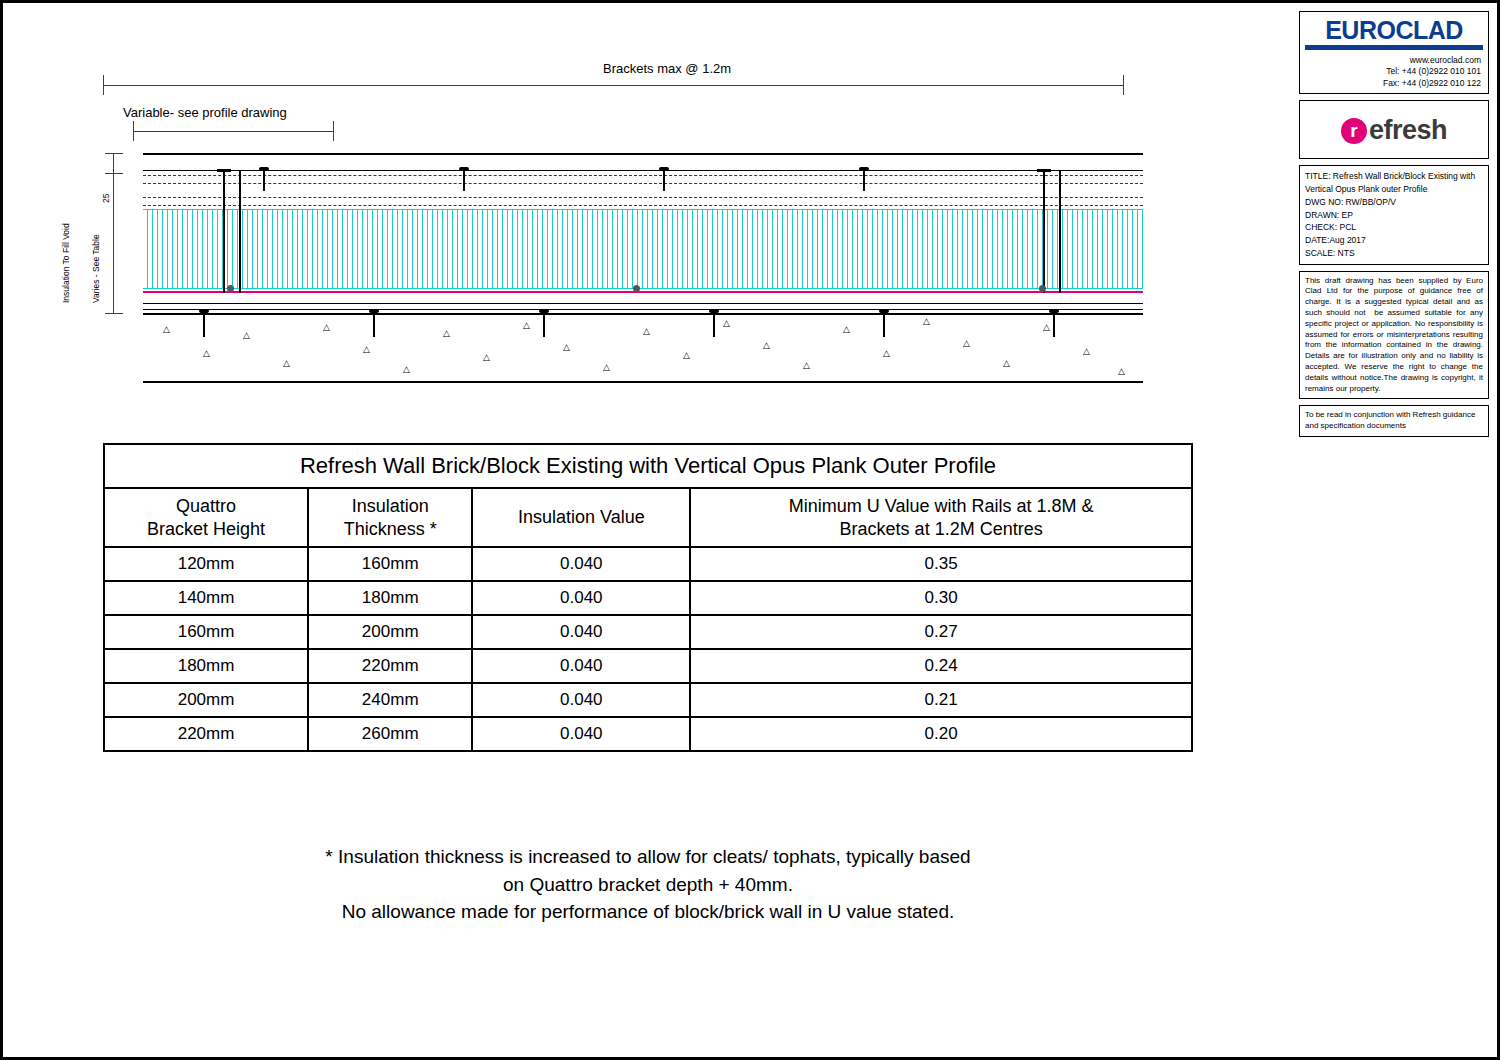Brackets max @ 1.2m
Variable- see profile drawing
25
Varies - See Table
Insulation To Fill Void
△ △ △ △ △ △ △ △ △ △ △ △ △ △ △ △ △ △ △ △ △ △ △ △ △
Refresh Wall Brick/Block Existing with Vertical Opus Plank Outer Profile
| Quattro Bracket Height | Insulation Thickness * | Insulation Value | Minimum U Value with Rails at 1.8M & Brackets at 1.2M Centres |
| --- | --- | --- | --- |
| 120mm | 160mm | 0.040 | 0.35 |
| 140mm | 180mm | 0.040 | 0.30 |
| 160mm | 200mm | 0.040 | 0.27 |
| 180mm | 220mm | 0.040 | 0.24 |
| 200mm | 240mm | 0.040 | 0.21 |
| 220mm | 260mm | 0.040 | 0.20 |
* Insulation thickness is increased to allow for cleats/ tophats, typically based
on Quattro bracket depth + 40mm.
No allowance made for performance of block/brick wall in U value stated.
EURO CLAD
www.euroclad.com
Tel: +44 (0)2922 010 101
Fax: +44 (0)2922 010 122
refresh
TITLE: Refresh Wall Brick/Block Existing with Vertical Opus Plank outer Profile
DWG NO: RW/BB/OP/V
DRAWN: EP
CHECK: PCL
DATE:Aug 2017
SCALE: NTS
This draft drawing has been supplied by Euro Clad Ltd for the purpose of guidance free of charge. It is a suggested typical detail and as such should not be assumed suitable for any specific project or application. No responsibility is assumed for errors or misinterpretations resulting from the information contained in the drawing. Details are for illustration only and no liability is accepted. We reserve the right to change the details without notice.The drawing is copyright, it remains our property.
To be read in conjunction with Refresh guidance and specification documents